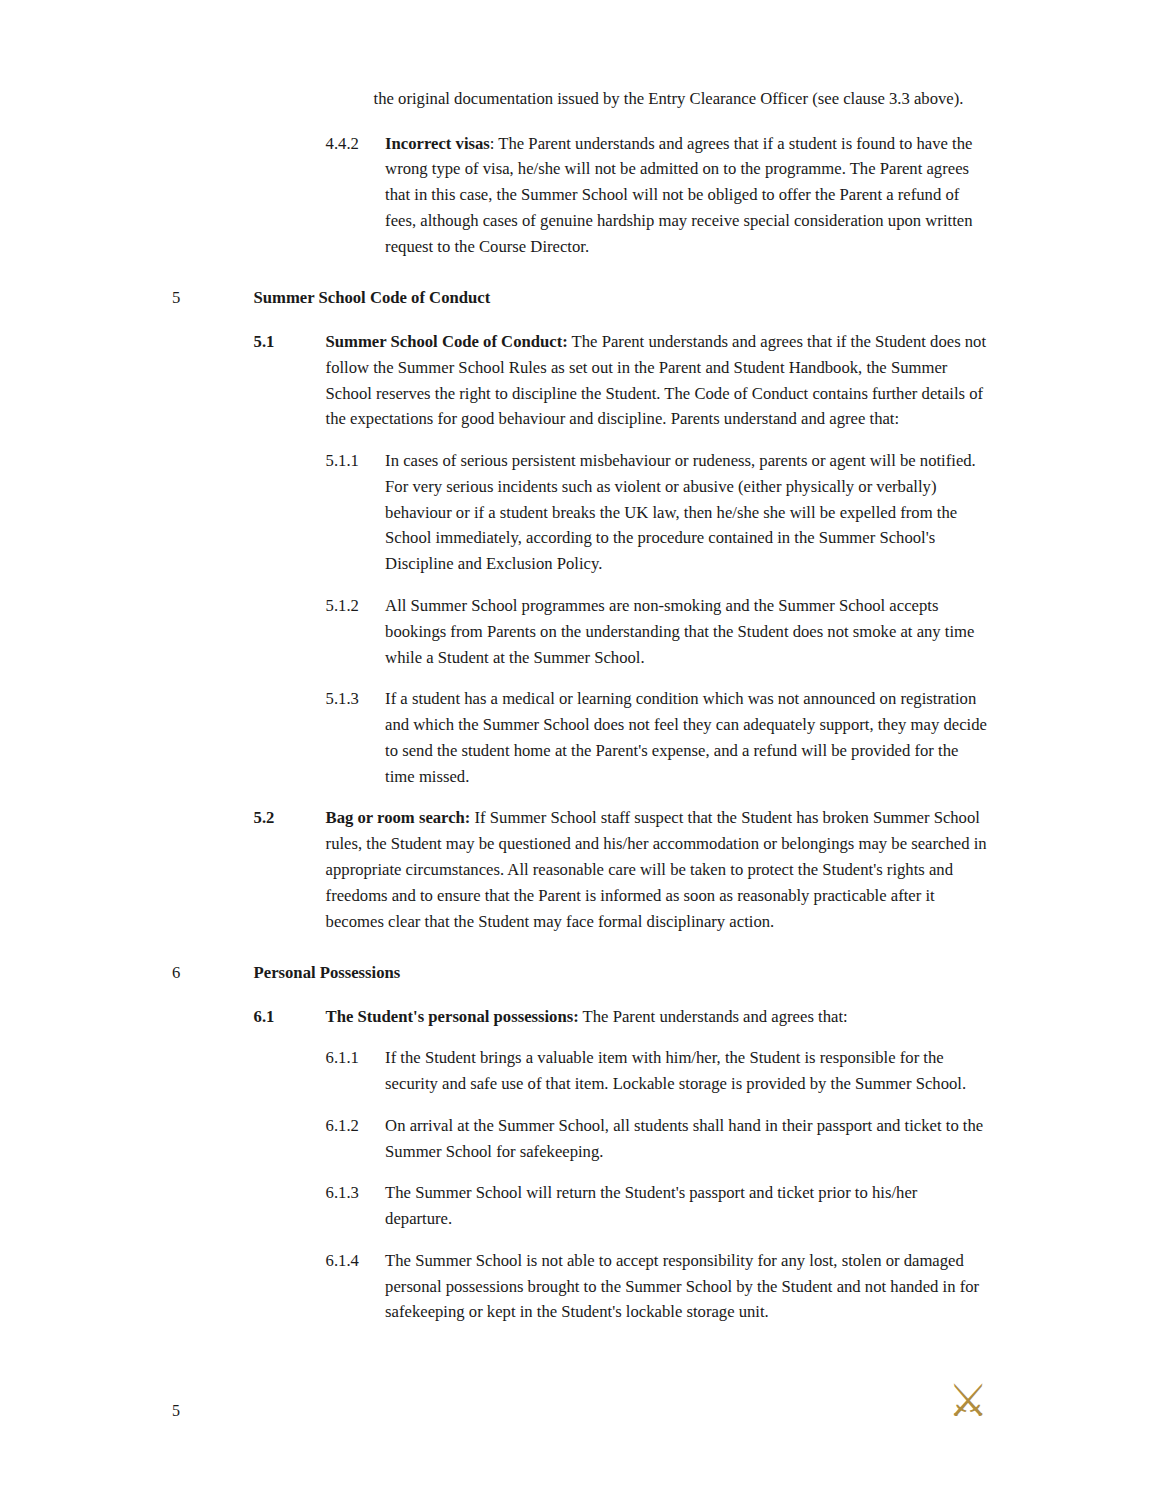the original documentation issued by the Entry Clearance Officer (see clause 3.3 above).
4.4.2 Incorrect visas: The Parent understands and agrees that if a student is found to have the wrong type of visa, he/she will not be admitted on to the programme. The Parent agrees that in this case, the Summer School will not be obliged to offer the Parent a refund of fees, although cases of genuine hardship may receive special consideration upon written request to the Course Director.
5 Summer School Code of Conduct
5.1 Summer School Code of Conduct: The Parent understands and agrees that if the Student does not follow the Summer School Rules as set out in the Parent and Student Handbook, the Summer School reserves the right to discipline the Student. The Code of Conduct contains further details of the expectations for good behaviour and discipline. Parents understand and agree that:
5.1.1 In cases of serious persistent misbehaviour or rudeness, parents or agent will be notified. For very serious incidents such as violent or abusive (either physically or verbally) behaviour or if a student breaks the UK law, then he/she she will be expelled from the School immediately, according to the procedure contained in the Summer School's Discipline and Exclusion Policy.
5.1.2 All Summer School programmes are non-smoking and the Summer School accepts bookings from Parents on the understanding that the Student does not smoke at any time while a Student at the Summer School.
5.1.3 If a student has a medical or learning condition which was not announced on registration and which the Summer School does not feel they can adequately support, they may decide to send the student home at the Parent's expense, and a refund will be provided for the time missed.
5.2 Bag or room search: If Summer School staff suspect that the Student has broken Summer School rules, the Student may be questioned and his/her accommodation or belongings may be searched in appropriate circumstances. All reasonable care will be taken to protect the Student's rights and freedoms and to ensure that the Parent is informed as soon as reasonably practicable after it becomes clear that the Student may face formal disciplinary action.
6 Personal Possessions
6.1 The Student's personal possessions: The Parent understands and agrees that:
6.1.1 If the Student brings a valuable item with him/her, the Student is responsible for the security and safe use of that item. Lockable storage is provided by the Summer School.
6.1.2 On arrival at the Summer School, all students shall hand in their passport and ticket to the Summer School for safekeeping.
6.1.3 The Summer School will return the Student's passport and ticket prior to his/her departure.
6.1.4 The Summer School is not able to accept responsibility for any lost, stolen or damaged personal possessions brought to the Summer School by the Student and not handed in for safekeeping or kept in the Student's lockable storage unit.
5 ⚔